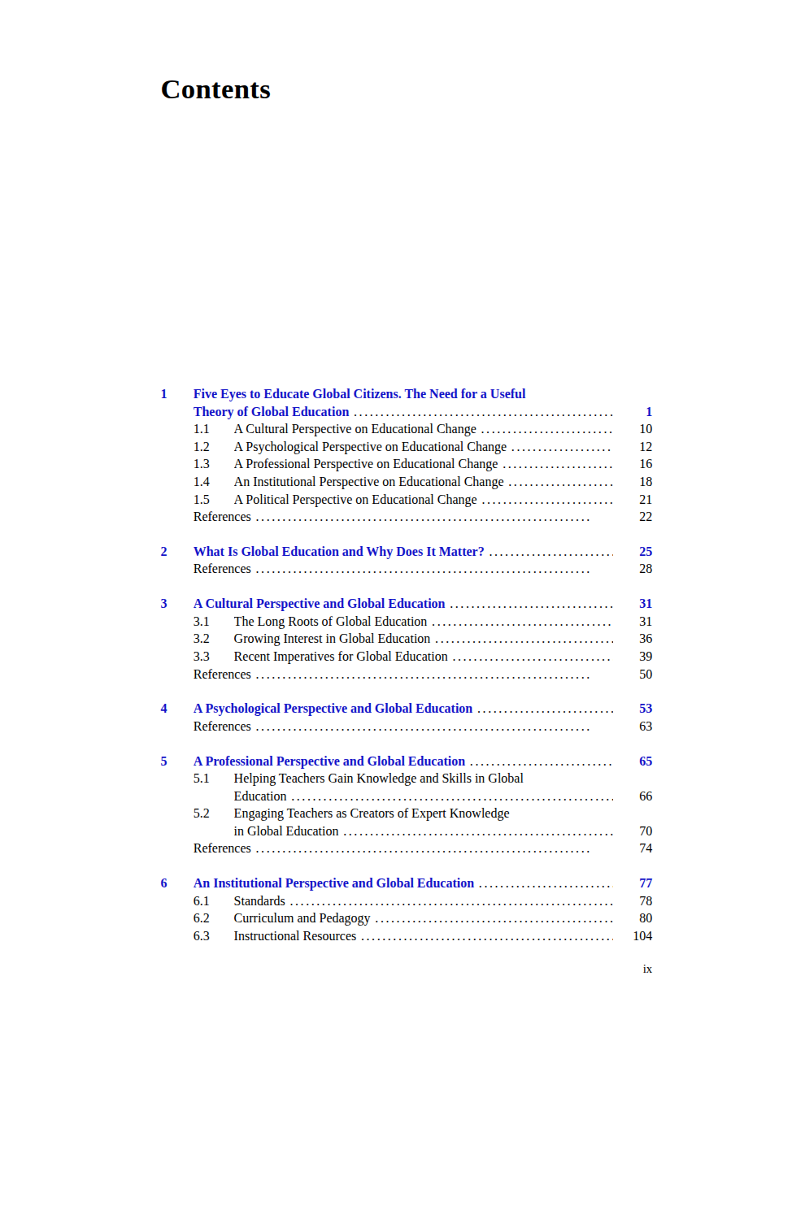Contents
1
Five Eyes to Educate Global Citizens. The Need for a Useful
Theory of Global Education ...............................................................
1
1.1
A Cultural Perspective on Educational Change ...............................................................
10
1.2
A Psychological Perspective on Educational Change ...............................................................
12
1.3
A Professional Perspective on Educational Change ...............................................................
16
1.4
An Institutional Perspective on Educational Change ...............................................................
18
1.5
A Political Perspective on Educational Change ...............................................................
21
References ...............................................................
22
2
What Is Global Education and Why Does It Matter? ...............................................................
25
References ...............................................................
28
3
A Cultural Perspective and Global Education ...............................................................
31
3.1
The Long Roots of Global Education ...............................................................
31
3.2
Growing Interest in Global Education ...............................................................
36
3.3
Recent Imperatives for Global Education ...............................................................
39
References ...............................................................
50
4
A Psychological Perspective and Global Education ...............................................................
53
References ...............................................................
63
5
A Professional Perspective and Global Education ...............................................................
65
5.1
Helping Teachers Gain Knowledge and Skills in Global
Education ...............................................................
66
5.2
Engaging Teachers as Creators of Expert Knowledge
in Global Education ...............................................................
70
References ...............................................................
74
6
An Institutional Perspective and Global Education ...............................................................
77
6.1
Standards ...............................................................
78
6.2
Curriculum and Pedagogy ...............................................................
80
6.3
Instructional Resources ...............................................................
104
ix